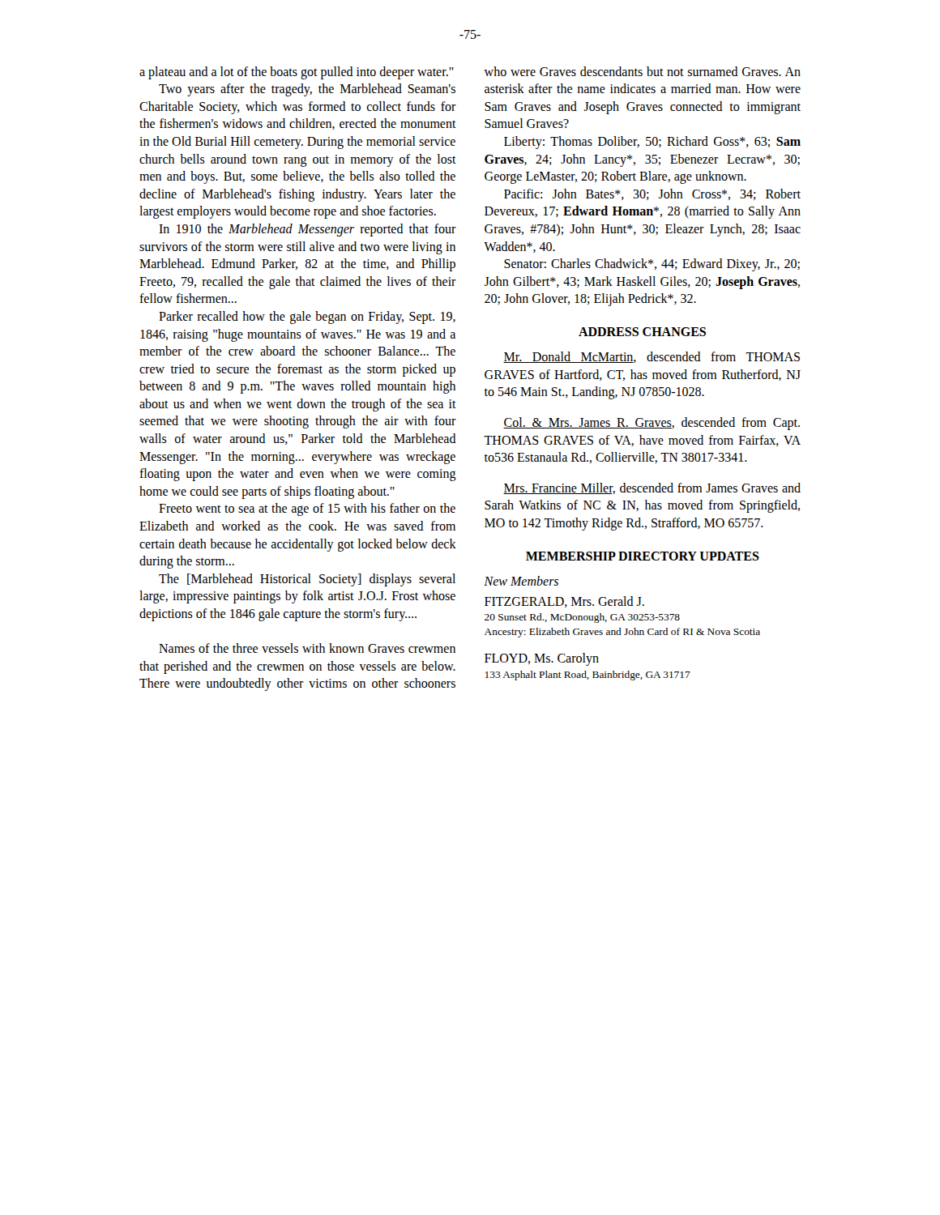-75-
a plateau and a lot of the boats got pulled into deeper water."
Two years after the tragedy, the Marblehead Seaman's Charitable Society, which was formed to collect funds for the fishermen's widows and children, erected the monument in the Old Burial Hill cemetery. During the memorial service church bells around town rang out in memory of the lost men and boys. But, some believe, the bells also tolled the decline of Marblehead's fishing industry. Years later the largest employers would become rope and shoe factories.
In 1910 the Marblehead Messenger reported that four survivors of the storm were still alive and two were living in Marblehead. Edmund Parker, 82 at the time, and Phillip Freeto, 79, recalled the gale that claimed the lives of their fellow fishermen...
Parker recalled how the gale began on Friday, Sept. 19, 1846, raising "huge mountains of waves." He was 19 and a member of the crew aboard the schooner Balance... The crew tried to secure the foremast as the storm picked up between 8 and 9 p.m. "The waves rolled mountain high about us and when we went down the trough of the sea it seemed that we were shooting through the air with four walls of water around us," Parker told the Marblehead Messenger. "In the morning... everywhere was wreckage floating upon the water and even when we were coming home we could see parts of ships floating about."
Freeto went to sea at the age of 15 with his father on the Elizabeth and worked as the cook. He was saved from certain death because he accidentally got locked below deck during the storm...
The [Marblehead Historical Society] displays several large, impressive paintings by folk artist J.O.J. Frost whose depictions of the 1846 gale capture the storm's fury....
Names of the three vessels with known Graves crewmen that perished and the crewmen on those vessels are below. There were undoubtedly other victims on other schooners who were Graves descendants but not surnamed Graves. An asterisk after the name indicates a married man. How were Sam Graves and Joseph Graves connected to immigrant Samuel Graves?
Liberty: Thomas Doliber, 50; Richard Goss*, 63; Sam Graves, 24; John Lancy*, 35; Ebenezer Lecraw*, 30; George LeMaster, 20; Robert Blare, age unknown.
Pacific: John Bates*, 30; John Cross*, 34; Robert Devereux, 17; Edward Homan*, 28 (married to Sally Ann Graves, #784); John Hunt*, 30; Eleazer Lynch, 28; Isaac Wadden*, 40.
Senator: Charles Chadwick*, 44; Edward Dixey, Jr., 20; John Gilbert*, 43; Mark Haskell Giles, 20; Joseph Graves, 20; John Glover, 18; Elijah Pedrick*, 32.
Address Changes
Mr. Donald McMartin, descended from THOMAS GRAVES of Hartford, CT, has moved from Rutherford, NJ to 546 Main St., Landing, NJ 07850-1028.
Col. & Mrs. James R. Graves, descended from Capt. THOMAS GRAVES of VA, have moved from Fairfax, VA to536 Estanaula Rd., Collierville, TN 38017-3341.
Mrs. Francine Miller, descended from James Graves and Sarah Watkins of NC & IN, has moved from Springfield, MO to 142 Timothy Ridge Rd., Strafford, MO 65757.
Membership Directory Updates
New Members
FITZGERALD, Mrs. Gerald J.
20 Sunset Rd., McDonough, GA 30253-5378
Ancestry: Elizabeth Graves and John Card of RI & Nova Scotia
FLOYD, Ms. Carolyn
133 Asphalt Plant Road, Bainbridge, GA 31717